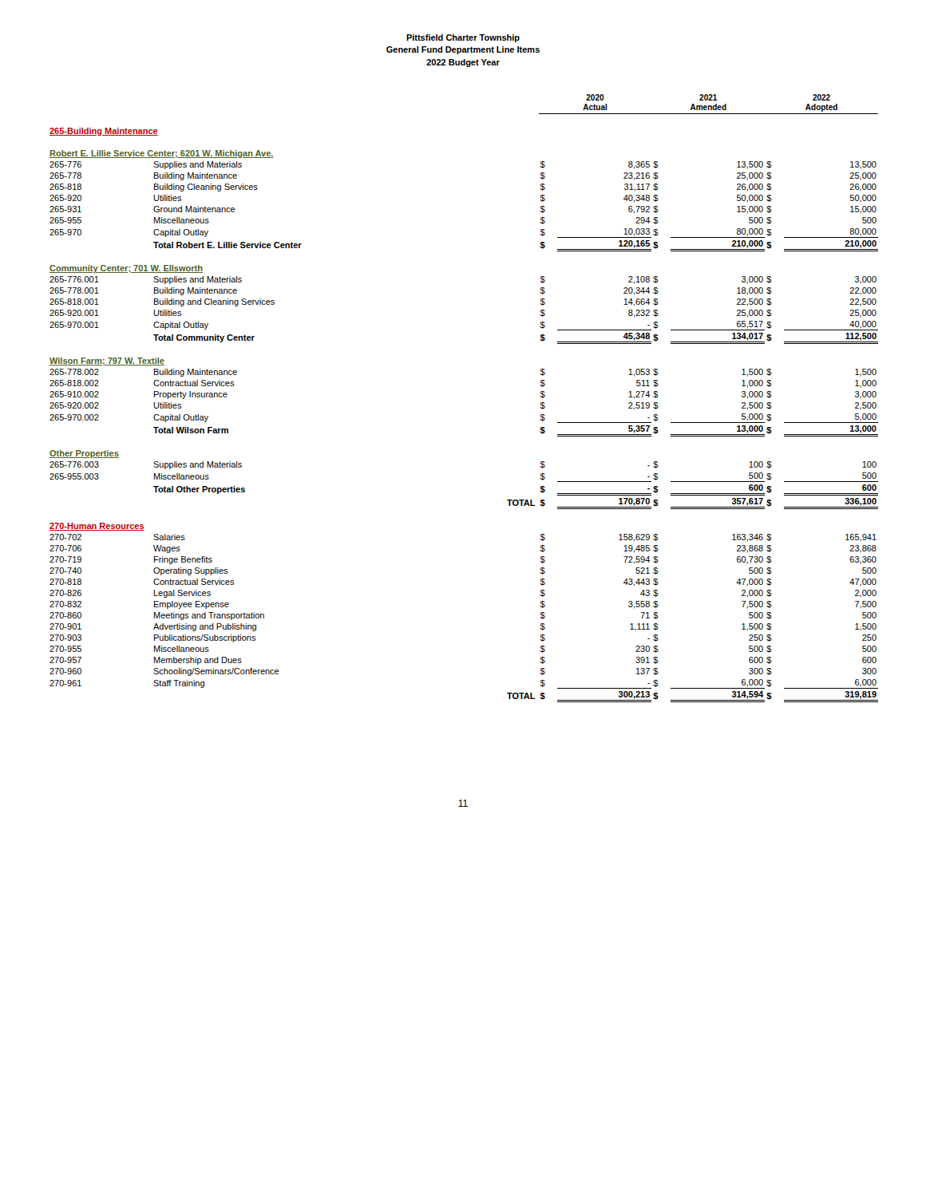Pittsfield Charter Township
General Fund Department Line Items
2022 Budget Year
| | | | 2020 Actual | 2021 Amended | 2022 Adopted |
| --- | --- | --- | --- | --- | --- |
| 265-Building Maintenance |
| Robert E. Lillie Service Center; 6201 W. Michigan Ave. |
| 265-776 | Supplies and Materials | | $ | 8,365 | $ | 13,500 | $ | 13,500 |
| 265-778 | Building Maintenance | | $ | 23,216 | $ | 25,000 | $ | 25,000 |
| 265-818 | Building Cleaning Services | | $ | 31,117 | $ | 26,000 | $ | 26,000 |
| 265-920 | Utilities | | $ | 40,348 | $ | 50,000 | $ | 50,000 |
| 265-931 | Ground Maintenance | | $ | 6,792 | $ | 15,000 | $ | 15,000 |
| 265-955 | Miscellaneous | | $ | 294 | $ | 500 | $ | 500 |
| 265-970 | Capital Outlay | | $ | 10,033 | $ | 80,000 | $ | 80,000 |
| | Total Robert E. Lillie Service Center | | $ | 120,165 | $ | 210,000 | $ | 210,000 |
| Community Center; 701 W. Ellsworth |
| 265-776.001 | Supplies and Materials | | $ | 2,108 | $ | 3,000 | $ | 3,000 |
| 265-778.001 | Building Maintenance | | $ | 20,344 | $ | 18,000 | $ | 22,000 |
| 265-818.001 | Building and Cleaning Services | | $ | 14,664 | $ | 22,500 | $ | 22,500 |
| 265-920.001 | Utilities | | $ | 8,232 | $ | 25,000 | $ | 25,000 |
| 265-970.001 | Capital Outlay | | $ | - | $ | 65,517 | $ | 40,000 |
| | Total Community Center | | $ | 45,348 | $ | 134,017 | $ | 112,500 |
| Wilson Farm; 797 W. Textile |
| 265-778.002 | Building Maintenance | | $ | 1,053 | $ | 1,500 | $ | 1,500 |
| 265-818.002 | Contractual Services | | $ | 511 | $ | 1,000 | $ | 1,000 |
| 265-910.002 | Property Insurance | | $ | 1,274 | $ | 3,000 | $ | 3,000 |
| 265-920.002 | Utilities | | $ | 2,519 | $ | 2,500 | $ | 2,500 |
| 265-970.002 | Capital Outlay | | $ | - | $ | 5,000 | $ | 5,000 |
| | Total Wilson Farm | | $ | 5,357 | $ | 13,000 | $ | 13,000 |
| Other Properties |
| 265-776.003 | Supplies and Materials | | $ | - | $ | 100 | $ | 100 |
| 265-955.003 | Miscellaneous | | $ | - | $ | 500 | $ | 500 |
| | Total Other Properties | | $ | - | $ | 600 | $ | 600 |
| | | TOTAL | $ | 170,870 | $ | 357,617 | $ | 336,100 |
| 270-Human Resources |
| 270-702 | Salaries | | $ | 158,629 | $ | 163,346 | $ | 165,941 |
| 270-706 | Wages | | $ | 19,485 | $ | 23,868 | $ | 23,868 |
| 270-719 | Fringe Benefits | | $ | 72,594 | $ | 60,730 | $ | 63,360 |
| 270-740 | Operating Supplies | | $ | 521 | $ | 500 | $ | 500 |
| 270-818 | Contractual Services | | $ | 43,443 | $ | 47,000 | $ | 47,000 |
| 270-826 | Legal Services | | $ | 43 | $ | 2,000 | $ | 2,000 |
| 270-832 | Employee Expense | | $ | 3,558 | $ | 7,500 | $ | 7,500 |
| 270-860 | Meetings and Transportation | | $ | 71 | $ | 500 | $ | 500 |
| 270-901 | Advertising and Publishing | | $ | 1,111 | $ | 1,500 | $ | 1,500 |
| 270-903 | Publications/Subscriptions | | $ | - | $ | 250 | $ | 250 |
| 270-955 | Miscellaneous | | $ | 230 | $ | 500 | $ | 500 |
| 270-957 | Membership and Dues | | $ | 391 | $ | 600 | $ | 600 |
| 270-960 | Schooling/Seminars/Conference | | $ | 137 | $ | 300 | $ | 300 |
| 270-961 | Staff Training | | $ | - | $ | 6,000 | $ | 6,000 |
| | | TOTAL | $ | 300,213 | $ | 314,594 | $ | 319,819 |
11